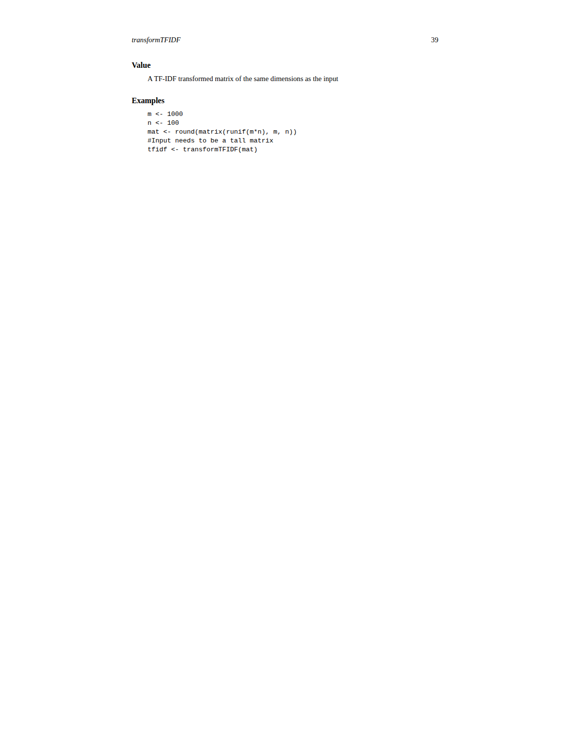transformTFIDF 39
Value
A TF-IDF transformed matrix of the same dimensions as the input
Examples
m <- 1000
n <- 100
mat <- round(matrix(runif(m*n), m, n))
#Input needs to be a tall matrix
tfidf <- transformTFIDF(mat)